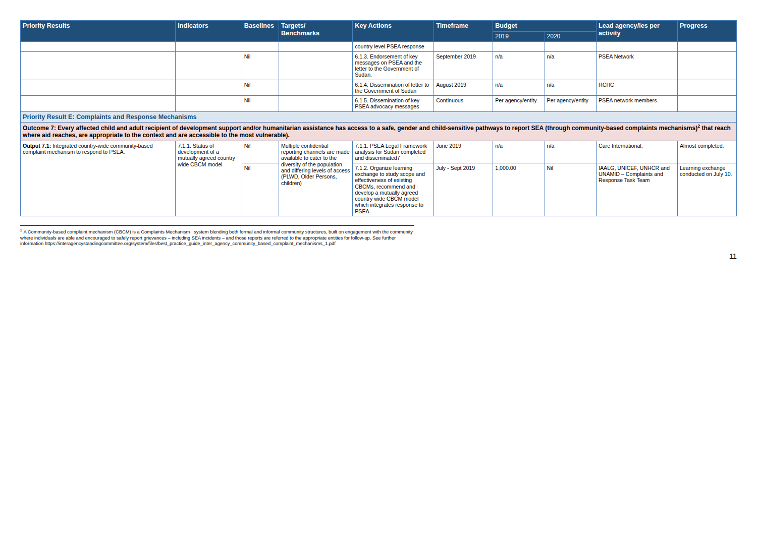| Priority Results | Indicators | Baselines | Targets/ Benchmarks | Key Actions | Timeframe | Budget | Lead agency/ies per activity | Progress |
| --- | --- | --- | --- | --- | --- | --- | --- | --- |
| 2019 | 2020 |
| | | | | country level PSEA response | | | | | |
| | | Nil | | 6.1.3. Endorsement of key messages on PSEA and the letter to the Government of Sudan. | September 2019 | n/a | n/a | PSEA Network | |
| | | Nil | | 6.1.4. Dissemination of letter to the Government of Sudan | August 2019 | n/a | n/a | RCHC | |
| | | Nil | | 6.1.5. Dissemination of key PSEA advocacy messages | Continuous | Per agency/entity | Per agency/entity | PSEA network members | |
| Priority Result E: Complaints and Response Mechanisms |
| Outcome 7: Every affected child and adult recipient of development support and/or humanitarian assistance has access to a safe, gender and child-sensitive pathways to report SEA (through community-based complaints mechanisms) 2 that reach where aid reaches, are appropriate to the context and are accessible to the most vulnerable). |
| Output 7.1: Integrated country-wide community-based complaint mechanism to respond to PSEA. | 7.1.1. Status of development of a mutually agreed country wide CBCM model | Nil | Multiple confidential reporting channels are made available to cater to the diversity of the population and differing levels of access (PLWD, Older Persons, children) | 7.1.1. PSEA Legal Framework analysis for Sudan completed and disseminated7 | June 2019 | n/a | n/a | Care International, | Almost completed. |
| Nil | 7.1.2. Organize learning exchange to study scope and effectiveness of existing CBCMs, recommend and develop a mutually agreed country wide CBCM model which integrates response to PSEA. | July - Sept 2019 | 1,000.00 | Nil | IAALG, UNICEF, UNHCR and UNAMID – Complaints and Response Task Team | Learning exchange conducted on July 10. |
2 A Community-based complaint mechanism (CBCM) is a Complaints Mechanism system blending both formal and informal community structures, built on engagement with the community where individuals are able and encouraged to safely report grievances – including SEA incidents – and those reports are referred to the appropriate entities for follow-up. See further information https://interagencystandingcommittee.org/system/files/best_practice_guide_inter_agency_community_based_complaint_mechanisms_1.pdf
11